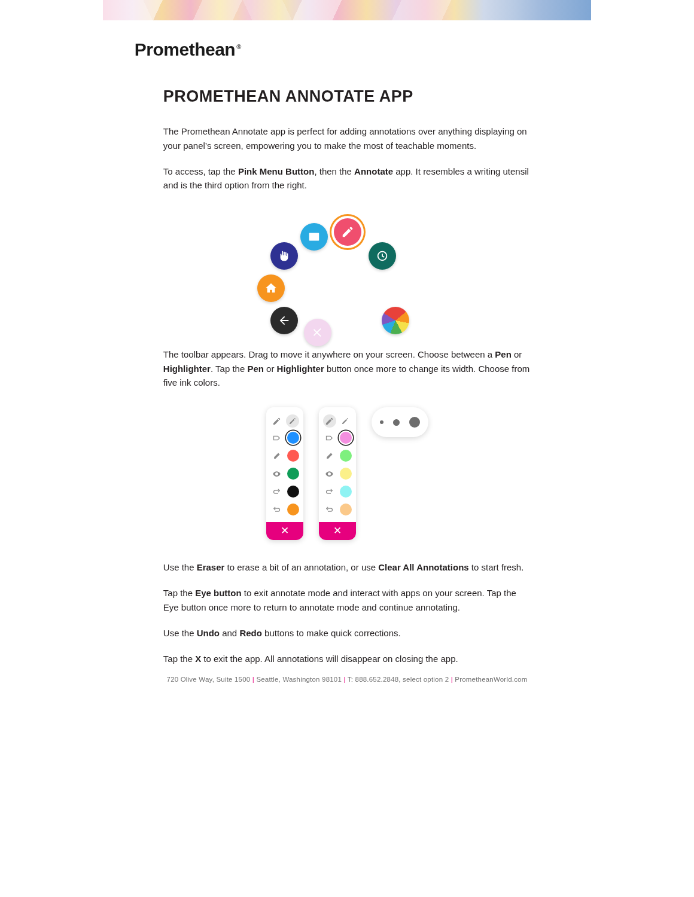Promethean®
PROMETHEAN ANNOTATE APP
The Promethean Annotate app is perfect for adding annotations over anything displaying on your panel’s screen, empowering you to make the most of teachable moments.
To access, tap the Pink Menu Button, then the Annotate app. It resembles a writing utensil and is the third option from the right.
The toolbar appears. Drag to move it anywhere on your screen. Choose between a Pen or Highlighter. Tap the Pen or Highlighter button once more to change its width. Choose from five ink colors.
✕
✕
Use the Eraser to erase a bit of an annotation, or use Clear All Annotations to start fresh.
Tap the Eye button to exit annotate mode and interact with apps on your screen. Tap the Eye button once more to return to annotate mode and continue annotating.
Use the Undo and Redo buttons to make quick corrections.
Tap the X to exit the app. All annotations will disappear on closing the app.
720 Olive Way, Suite 1500 | Seattle, Washington 98101 | T: 888.652.2848, select option 2 | PrometheanWorld.com